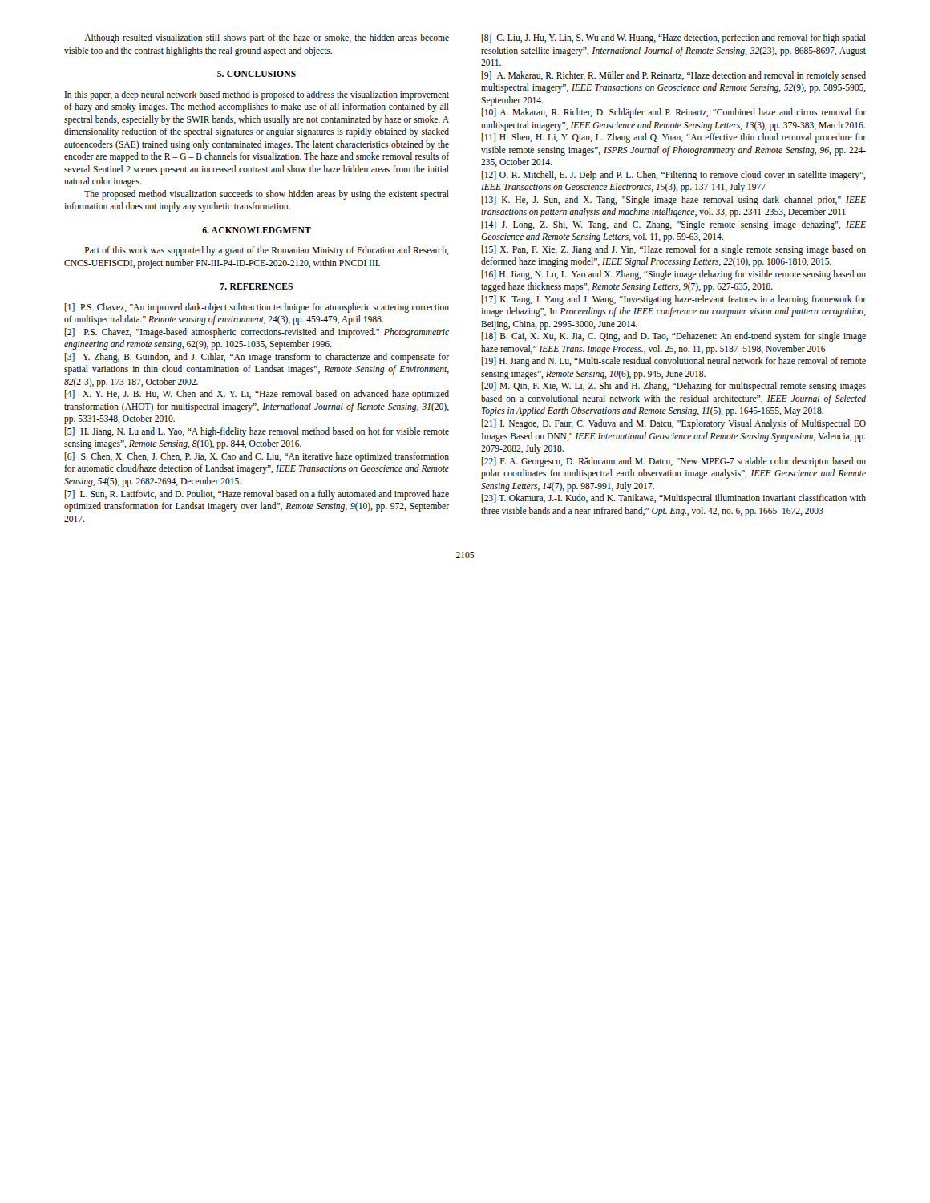Although resulted visualization still shows part of the haze or smoke, the hidden areas become visible too and the contrast highlights the real ground aspect and objects.
5. Conclusions
In this paper, a deep neural network based method is proposed to address the visualization improvement of hazy and smoky images. The method accomplishes to make use of all information contained by all spectral bands, especially by the SWIR bands, which usually are not contaminated by haze or smoke. A dimensionality reduction of the spectral signatures or angular signatures is rapidly obtained by stacked autoencoders (SAE) trained using only contaminated images. The latent characteristics obtained by the encoder are mapped to the R – G – B channels for visualization. The haze and smoke removal results of several Sentinel 2 scenes present an increased contrast and show the haze hidden areas from the initial natural color images.
The proposed method visualization succeeds to show hidden areas by using the existent spectral information and does not imply any synthetic transformation.
6. Acknowledgment
Part of this work was supported by a grant of the Romanian Ministry of Education and Research, CNCS-UEFISCDI, project number PN-III-P4-ID-PCE-2020-2120, within PNCDI III.
7. References
[1] P.S. Chavez, "An improved dark-object subtraction technique for atmospheric scattering correction of multispectral data." Remote sensing of environment, 24(3), pp. 459-479, April 1988.
[2] P.S. Chavez, "Image-based atmospheric corrections-revisited and improved." Photogrammetric engineering and remote sensing, 62(9), pp. 1025-1035, September 1996.
[3] Y. Zhang, B. Guindon, and J. Cihlar, “An image transform to characterize and compensate for spatial variations in thin cloud contamination of Landsat images”, Remote Sensing of Environment, 82(2-3), pp. 173-187, October 2002.
[4] X. Y. He, J. B. Hu, W. Chen and X. Y. Li, “Haze removal based on advanced haze-optimized transformation (AHOT) for multispectral imagery”, International Journal of Remote Sensing, 31(20), pp. 5331-5348, October 2010.
[5] H. Jiang, N. Lu and L. Yao, “A high-fidelity haze removal method based on hot for visible remote sensing images”, Remote Sensing, 8(10), pp. 844, October 2016.
[6] S. Chen, X. Chen, J. Chen, P. Jia, X. Cao and C. Liu, “An iterative haze optimized transformation for automatic cloud/haze detection of Landsat imagery”, IEEE Transactions on Geoscience and Remote Sensing, 54(5), pp. 2682-2694, December 2015.
[7] L. Sun, R. Latifovic, and D. Pouliot, “Haze removal based on a fully automated and improved haze optimized transformation for Landsat imagery over land”, Remote Sensing, 9(10), pp. 972, September 2017.
[8] C. Liu, J. Hu, Y. Lin, S. Wu and W. Huang, “Haze detection, perfection and removal for high spatial resolution satellite imagery”, International Journal of Remote Sensing, 32(23), pp. 8685-8697, August 2011.
[9] A. Makarau, R. Richter, R. Müller and P. Reinartz, “Haze detection and removal in remotely sensed multispectral imagery”, IEEE Transactions on Geoscience and Remote Sensing, 52(9), pp. 5895-5905, September 2014.
[10] A. Makarau, R. Richter, D. Schläpfer and P. Reinartz, “Combined haze and cirrus removal for multispectral imagery”, IEEE Geoscience and Remote Sensing Letters, 13(3), pp. 379-383, March 2016.
[11] H. Shen, H. Li, Y. Qian, L. Zhang and Q. Yuan, “An effective thin cloud removal procedure for visible remote sensing images”, ISPRS Journal of Photogrammetry and Remote Sensing, 96, pp. 224-235, October 2014.
[12] O. R. Mitchell, E. J. Delp and P. L. Chen, “Filtering to remove cloud cover in satellite imagery”, IEEE Transactions on Geoscience Electronics, 15(3), pp. 137-141, July 1977
[13] K. He, J. Sun, and X. Tang, "Single image haze removal using dark channel prior," IEEE transactions on pattern analysis and machine intelligence, vol. 33, pp. 2341-2353, December 2011
[14] J. Long, Z. Shi, W. Tang, and C. Zhang, "Single remote sensing image dehazing", IEEE Geoscience and Remote Sensing Letters, vol. 11, pp. 59-63, 2014.
[15] X. Pan, F. Xie, Z. Jiang and J. Yin, “Haze removal for a single remote sensing image based on deformed haze imaging model”, IEEE Signal Processing Letters, 22(10), pp. 1806-1810, 2015.
[16] H. Jiang, N. Lu, L. Yao and X. Zhang, “Single image dehazing for visible remote sensing based on tagged haze thickness maps”, Remote Sensing Letters, 9(7), pp. 627-635, 2018.
[17] K. Tang, J. Yang and J. Wang, “Investigating haze-relevant features in a learning framework for image dehazing”, In Proceedings of the IEEE conference on computer vision and pattern recognition, Beijing, China, pp. 2995-3000, June 2014.
[18] B. Cai, X. Xu, K. Jia, C. Qing, and D. Tao, “Dehazenet: An end-toend system for single image haze removal,” IEEE Trans. Image Process., vol. 25, no. 11, pp. 5187–5198, November 2016
[19] H. Jiang and N. Lu, “Multi-scale residual convolutional neural network for haze removal of remote sensing images”, Remote Sensing, 10(6), pp. 945, June 2018.
[20] M. Qin, F. Xie, W. Li, Z. Shi and H. Zhang, “Dehazing for multispectral remote sensing images based on a convolutional neural network with the residual architecture”, IEEE Journal of Selected Topics in Applied Earth Observations and Remote Sensing, 11(5), pp. 1645-1655, May 2018.
[21] I. Neagoe, D. Faur, C. Vaduva and M. Datcu, "Exploratory Visual Analysis of Multispectral EO Images Based on DNN," IEEE International Geoscience and Remote Sensing Symposium, Valencia, pp. 2079-2082, July 2018.
[22] F. A. Georgescu, D. Răducanu and M. Datcu, “New MPEG-7 scalable color descriptor based on polar coordinates for multispectral earth observation image analysis”, IEEE Geoscience and Remote Sensing Letters, 14(7), pp. 987-991, July 2017.
[23] T. Okamura, J.-I. Kudo, and K. Tanikawa, “Multispectral illumination invariant classification with three visible bands and a near-infrared band,” Opt. Eng., vol. 42, no. 6, pp. 1665–1672, 2003
2105